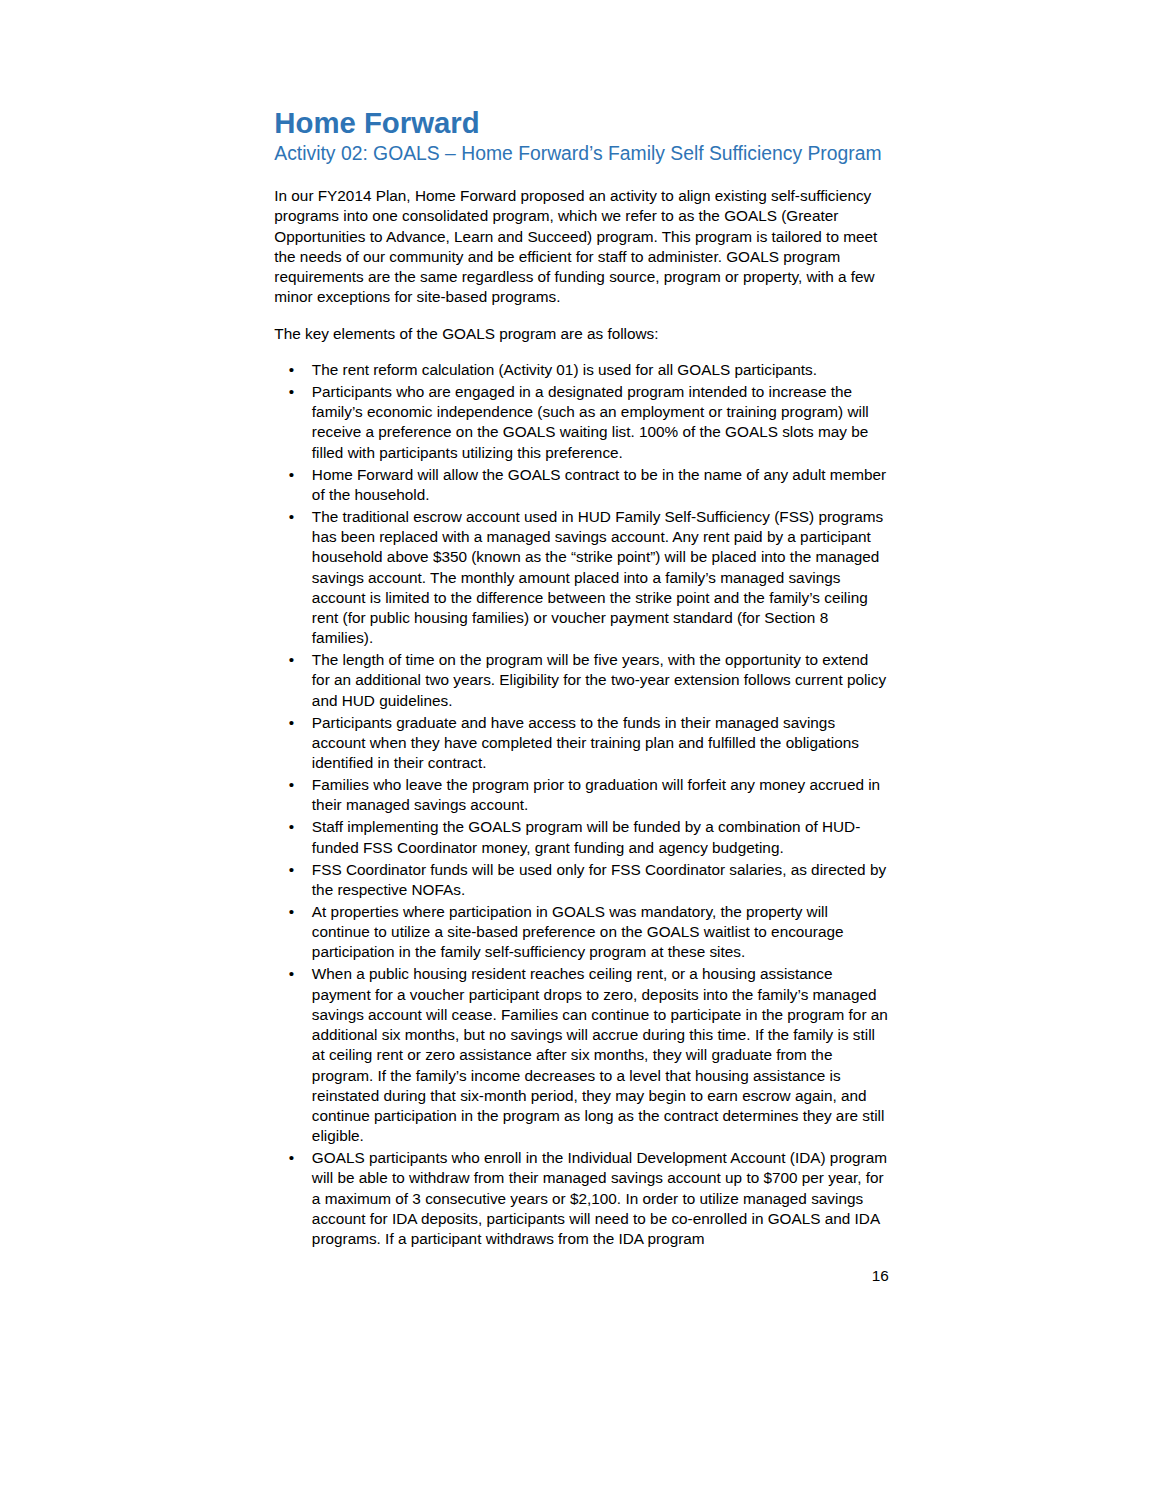Home Forward
Activity 02: GOALS – Home Forward’s Family Self Sufficiency Program
In our FY2014 Plan, Home Forward proposed an activity to align existing self-sufficiency programs into one consolidated program, which we refer to as the GOALS (Greater Opportunities to Advance, Learn and Succeed) program. This program is tailored to meet the needs of our community and be efficient for staff to administer. GOALS program requirements are the same regardless of funding source, program or property, with a few minor exceptions for site-based programs.
The key elements of the GOALS program are as follows:
The rent reform calculation (Activity 01) is used for all GOALS participants.
Participants who are engaged in a designated program intended to increase the family’s economic independence (such as an employment or training program) will receive a preference on the GOALS waiting list. 100% of the GOALS slots may be filled with participants utilizing this preference.
Home Forward will allow the GOALS contract to be in the name of any adult member of the household.
The traditional escrow account used in HUD Family Self-Sufficiency (FSS) programs has been replaced with a managed savings account. Any rent paid by a participant household above $350 (known as the “strike point”) will be placed into the managed savings account. The monthly amount placed into a family’s managed savings account is limited to the difference between the strike point and the family’s ceiling rent (for public housing families) or voucher payment standard (for Section 8 families).
The length of time on the program will be five years, with the opportunity to extend for an additional two years. Eligibility for the two-year extension follows current policy and HUD guidelines.
Participants graduate and have access to the funds in their managed savings account when they have completed their training plan and fulfilled the obligations identified in their contract.
Families who leave the program prior to graduation will forfeit any money accrued in their managed savings account.
Staff implementing the GOALS program will be funded by a combination of HUD-funded FSS Coordinator money, grant funding and agency budgeting.
FSS Coordinator funds will be used only for FSS Coordinator salaries, as directed by the respective NOFAs.
At properties where participation in GOALS was mandatory, the property will continue to utilize a site-based preference on the GOALS waitlist to encourage participation in the family self-sufficiency program at these sites.
When a public housing resident reaches ceiling rent, or a housing assistance payment for a voucher participant drops to zero, deposits into the family’s managed savings account will cease. Families can continue to participate in the program for an additional six months, but no savings will accrue during this time. If the family is still at ceiling rent or zero assistance after six months, they will graduate from the program. If the family’s income decreases to a level that housing assistance is reinstated during that six-month period, they may begin to earn escrow again, and continue participation in the program as long as the contract determines they are still eligible.
GOALS participants who enroll in the Individual Development Account (IDA) program will be able to withdraw from their managed savings account up to $700 per year, for a maximum of 3 consecutive years or $2,100. In order to utilize managed savings account for IDA deposits, participants will need to be co-enrolled in GOALS and IDA programs. If a participant withdraws from the IDA program
16